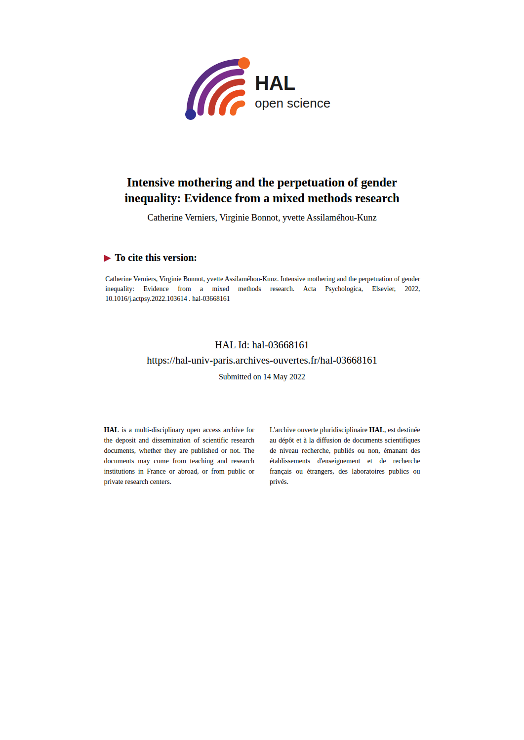HAL open science
Intensive mothering and the perpetuation of gender
inequality: Evidence from a mixed methods research
Catherine Verniers, Virginie Bonnot, yvette Assilaméhou-Kunz
▶ To cite this version:
Catherine Verniers, Virginie Bonnot, yvette Assilaméhou-Kunz. Intensive mothering and the perpetuation of gender inequality: Evidence from a mixed methods research. Acta Psychologica, Elsevier, 2022, 10.1016/j.actpsy.2022.103614 . hal-03668161
HAL Id: hal-03668161
https://hal-univ-paris.archives-ouvertes.fr/hal-03668161
Submitted on 14 May 2022
HAL is a multi-disciplinary open access archive for the deposit and dissemination of scientific research documents, whether they are published or not. The documents may come from teaching and research institutions in France or abroad, or from public or private research centers.
L'archive ouverte pluridisciplinaire HAL, est destinée au dépôt et à la diffusion de documents scientifiques de niveau recherche, publiés ou non, émanant des établissements d'enseignement et de recherche français ou étrangers, des laboratoires publics ou privés.